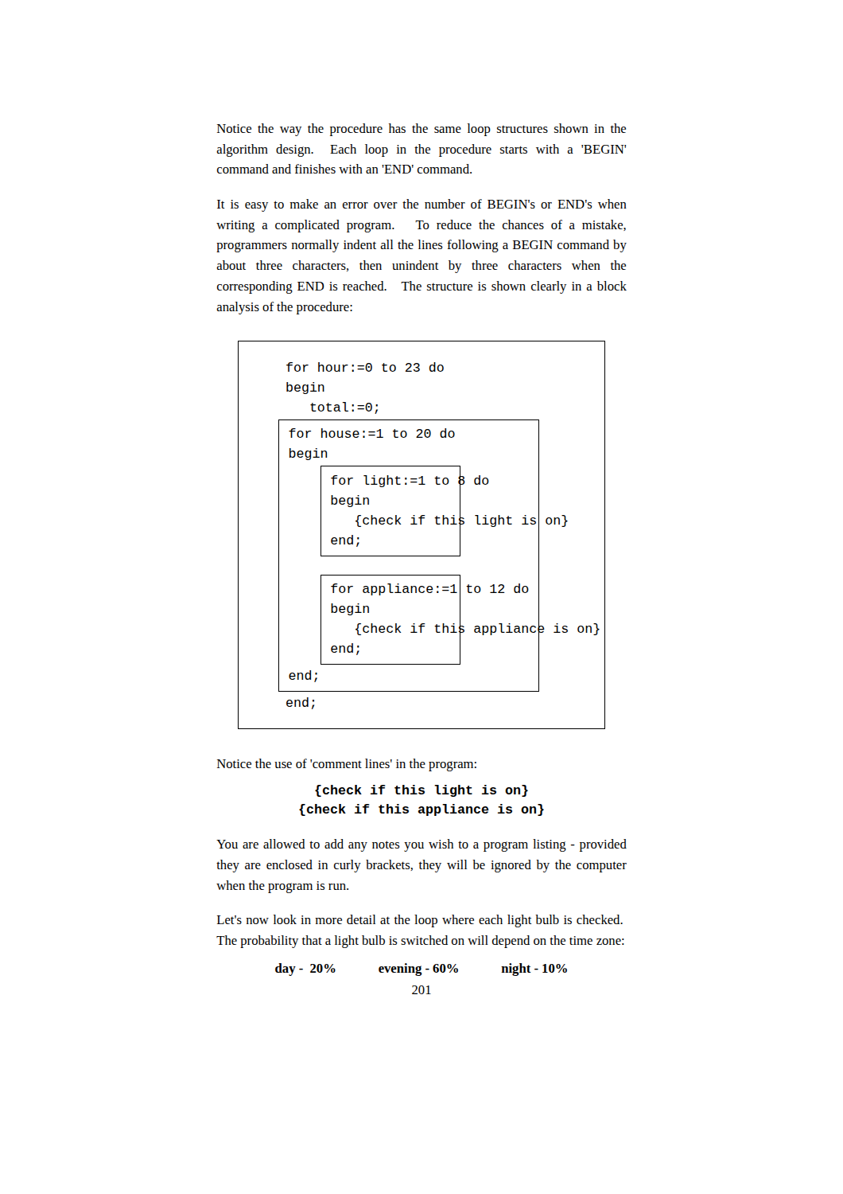Notice the way the procedure has the same loop structures shown in the algorithm design. Each loop in the procedure starts with a 'BEGIN' command and finishes with an 'END' command.
It is easy to make an error over the number of BEGIN's or END's when writing a complicated program. To reduce the chances of a mistake, programmers normally indent all the lines following a BEGIN command by about three characters, then unindent by three characters when the corresponding END is reached. The structure is shown clearly in a block analysis of the procedure:
for hour:=0 to 23 do begin total:=0;
for house:=1 to 20 do begin
for light:=1 to 8 do begin {check if this light is on} end;
for appliance:=1 to 12 do begin {check if this appliance is on} end;
end;
end;
Notice the use of 'comment lines' in the program:
{check if this light is on}
{check if this appliance is on}
You are allowed to add any notes you wish to a program listing - provided they are enclosed in curly brackets, they will be ignored by the computer when the program is run.
Let's now look in more detail at the loop where each light bulb is checked. The probability that a light bulb is switched on will depend on the time zone:
day - 20% evening - 60% night - 10%
201